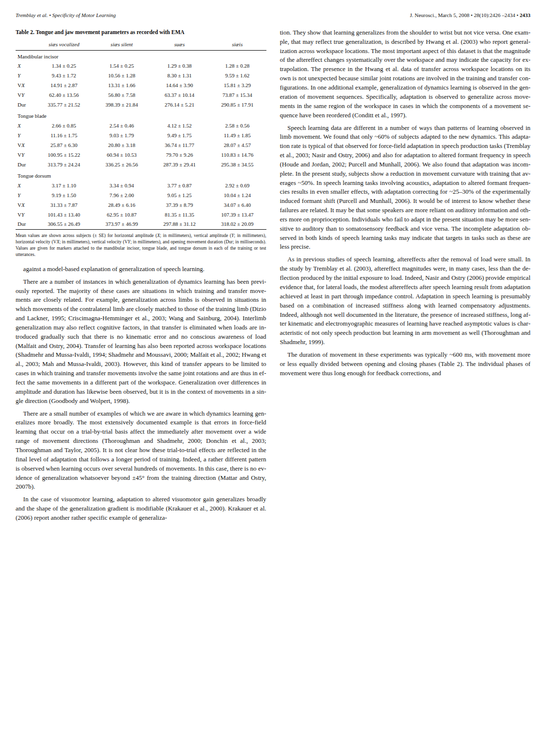Tremblay et al. • Specificity of Motor Learning
J. Neurosci., March 5, 2008 • 28(10):2426 –2434 • 2433
Table 2. Tongue and jaw movement parameters as recorded with EMA
| | si æ s vocalized | si æ s silent | su æ s | si æ is |
| --- | --- | --- | --- | --- |
| Mandibular incisor |
| X | 1.34 ± 0.25 | 1.54 ± 0.25 | 1.29 ± 0.38 | 1.28 ± 0.28 |
| Y | 9.43 ± 1.72 | 10.56 ± 1.28 | 8.30 ± 1.31 | 9.59 ± 1.62 |
| V X | 14.91 ± 2.87 | 13.31 ± 1.66 | 14.64 ± 3.90 | 15.81 ± 3.29 |
| V Y | 62.40 ± 13.56 | 56.80 ± 7.58 | 63.37 ± 10.14 | 73.87 ± 15.34 |
| Dur | 335.77 ± 21.52 | 398.39 ± 21.84 | 276.14 ± 5.21 | 290.85 ± 17.91 |
| Tongue blade |
| X | 2.66 ± 0.85 | 2.54 ± 0.46 | 4.12 ± 1.52 | 2.58 ± 0.56 |
| Y | 11.16 ± 1.75 | 9.03 ± 1.79 | 9.49 ± 1.75 | 11.49 ± 1.85 |
| V X | 25.87 ± 6.30 | 20.80 ± 3.18 | 36.74 ± 11.77 | 28.07 ± 4.57 |
| V Y | 100.95 ± 15.22 | 60.94 ± 10.53 | 79.70 ± 9.26 | 110.83 ± 14.76 |
| Dur | 313.79 ± 24.24 | 336.25 ± 26.56 | 287.39 ± 29.41 | 295.38 ± 34.55 |
| Tongue dorsum |
| X | 3.17 ± 1.10 | 3.34 ± 0.94 | 3.77 ± 0.87 | 2.92 ± 0.69 |
| Y | 9.19 ± 1.50 | 7.96 ± 2.00 | 9.05 ± 1.25 | 10.04 ± 1.24 |
| V X | 31.33 ± 7.87 | 28.49 ± 6.16 | 37.39 ± 8.79 | 34.07 ± 6.40 |
| V Y | 101.43 ± 13.40 | 62.95 ± 10.87 | 81.35 ± 11.35 | 107.39 ± 13.47 |
| Dur | 306.55 ± 26.49 | 373.97 ± 46.99 | 297.88 ± 31.12 | 318.02 ± 20.09 |
Mean values are shown across subjects (± SE) for horizontal amplitude (X; in millimeters), vertical amplitude (Y; in millimeters), horizontal velocity (VX; in millimeters), vertical velocity (VY; in millimeters), and opening movement duration (Dur; in milliseconds). Values are given for markers attached to the mandibular incisor, tongue blade, and tongue dorsum in each of the training or test utterances.
against a model-based explanation of generalization of speech learning.
There are a number of instances in which generalization of dynamics learning has been previously reported. The majority of these cases are situations in which training and transfer movements are closely related. For example, generalization across limbs is observed in situations in which movements of the contralateral limb are closely matched to those of the training limb (Dizio and Lackner, 1995; Criscimagna-Hemminger et al., 2003; Wang and Sainburg, 2004). Interlimb generalization may also reflect cognitive factors, in that transfer is eliminated when loads are introduced gradually such that there is no kinematic error and no conscious awareness of load (Malfait and Ostry, 2004). Transfer of learning has also been reported across workspace locations (Shadmehr and Mussa-Ivaldi, 1994; Shadmehr and Moussavi, 2000; Malfait et al., 2002; Hwang et al., 2003; Mah and Mussa-Ivaldi, 2003). However, this kind of transfer appears to be limited to cases in which training and transfer movements involve the same joint rotations and are thus in effect the same movements in a different part of the workspace. Generalization over differences in amplitude and duration has likewise been observed, but it is in the context of movements in a single direction (Goodbody and Wolpert, 1998).
There are a small number of examples of which we are aware in which dynamics learning generalizes more broadly. The most extensively documented example is that errors in force-field learning that occur on a trial-by-trial basis affect the immediately after movement over a wide range of movement directions (Thoroughman and Shadmehr, 2000; Donchin et al., 2003; Thoroughman and Taylor, 2005). It is not clear how these trial-to-trial effects are reflected in the final level of adaptation that follows a longer period of training. Indeed, a rather different pattern is observed when learning occurs over several hundreds of movements. In this case, there is no evidence of generalization whatsoever beyond ±45° from the training direction (Mattar and Ostry, 2007b).
In the case of visuomotor learning, adaptation to altered visuomotor gain generalizes broadly and the shape of the generalization gradient is modifiable (Krakauer et al., 2000). Krakauer et al. (2006) report another rather specific example of generaliza-
tion. They show that learning generalizes from the shoulder to wrist but not vice versa. One example, that may reflect true generalization, is described by Hwang et al. (2003) who report generalization across workspace locations. The most important aspect of this dataset is that the magnitude of the aftereffect changes systematically over the workspace and may indicate the capacity for extrapolation. The presence in the Hwang et al. data of transfer across workspace locations on its own is not unexpected because similar joint rotations are involved in the training and transfer configurations. In one additional example, generalization of dynamics learning is observed in the generation of movement sequences. Specifically, adaptation is observed to generalize across movements in the same region of the workspace in cases in which the components of a movement sequence have been reordered (Conditt et al., 1997).
Speech learning data are different in a number of ways than patterns of learning observed in limb movement. We found that only ~60% of subjects adapted to the new dynamics. This adaptation rate is typical of that observed for force-field adaptation in speech production tasks (Tremblay et al., 2003; Nasir and Ostry, 2006) and also for adaptation to altered formant frequency in speech (Houde and Jordan, 2002; Purcell and Munhall, 2006). We also found that adaptation was incomplete. In the present study, subjects show a reduction in movement curvature with training that averages ~50%. In speech learning tasks involving acoustics, adaptation to altered formant frequencies results in even smaller effects, with adaptation correcting for ~25–30% of the experimentally induced formant shift (Purcell and Munhall, 2006). It would be of interest to know whether these failures are related. It may be that some speakers are more reliant on auditory information and others more on proprioception. Individuals who fail to adapt in the present situation may be more sensitive to auditory than to somatosensory feedback and vice versa. The incomplete adaptation observed in both kinds of speech learning tasks may indicate that targets in tasks such as these are less precise.
As in previous studies of speech learning, aftereffects after the removal of load were small. In the study by Tremblay et al. (2003), aftereffect magnitudes were, in many cases, less than the deflection produced by the initial exposure to load. Indeed, Nasir and Ostry (2006) provide empirical evidence that, for lateral loads, the modest aftereffects after speech learning result from adaptation achieved at least in part through impedance control. Adaptation in speech learning is presumably based on a combination of increased stiffness along with learned compensatory adjustments. Indeed, although not well documented in the literature, the presence of increased stiffness, long after kinematic and electromyographic measures of learning have reached asymptotic values is characteristic of not only speech production but learning in arm movement as well (Thoroughman and Shadmehr, 1999).
The duration of movement in these experiments was typically ~600 ms, with movement more or less equally divided between opening and closing phases (Table 2). The individual phases of movement were thus long enough for feedback corrections, and